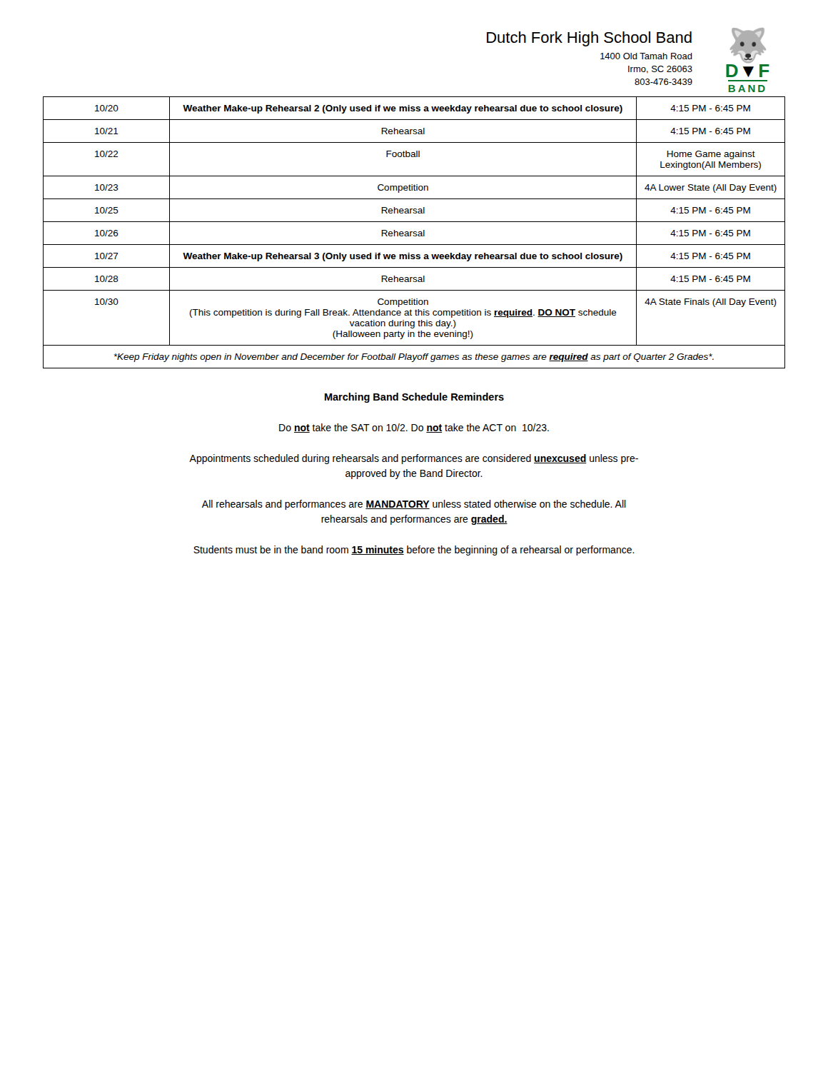Dutch Fork High School Band
1400 Old Tamah Road
Irmo, SC 26063
803-476-3439
🐺
D▼F
BAND
| 10/20 | Weather Make-up Rehearsal 2 (Only used if we miss a weekday rehearsal due to school closure) | 4:15 PM - 6:45 PM |
| 10/21 | Rehearsal | 4:15 PM - 6:45 PM |
| 10/22 | Football | Home Game against Lexington(All Members) |
| 10/23 | Competition | 4A Lower State (All Day Event) |
| 10/25 | Rehearsal | 4:15 PM - 6:45 PM |
| 10/26 | Rehearsal | 4:15 PM - 6:45 PM |
| 10/27 | Weather Make-up Rehearsal 3 (Only used if we miss a weekday rehearsal due to school closure) | 4:15 PM - 6:45 PM |
| 10/28 | Rehearsal | 4:15 PM - 6:45 PM |
| 10/30 | Competition (This competition is during Fall Break. Attendance at this competition is required . DO NOT schedule vacation during this day.) (Halloween party in the evening!) | 4A State Finals (All Day Event) |
| *Keep Friday nights open in November and December for Football Playoff games as these games are required as part of Quarter 2 Grades*. |
Marching Band Schedule Reminders
Do not take the SAT on 10/2. Do not take the ACT on 10/23.
Appointments scheduled during rehearsals and performances are considered unexcused unless pre-approved by the Band Director.
All rehearsals and performances are MANDATORY unless stated otherwise on the schedule. All rehearsals and performances are graded.
Students must be in the band room 15 minutes before the beginning of a rehearsal or performance.